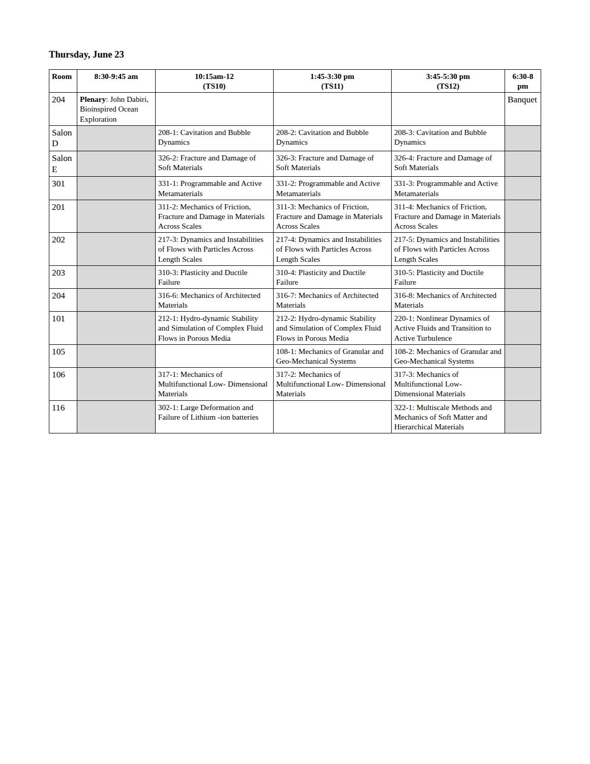Thursday, June 23
| Room | 8:30-9:45 am | 10:15am-12 (TS10) | 1:45-3:30 pm (TS11) | 3:45-5:30 pm (TS12) | 6:30-8 pm |
| --- | --- | --- | --- | --- | --- |
| 204 | Plenary : John Dabiri, Bioinspired Ocean Exploration | | | | Banquet |
| Salon D | | 208-1: Cavitation and Bubble Dynamics | 208-2: Cavitation and Bubble Dynamics | 208-3: Cavitation and Bubble Dynamics | |
| Salon E | | 326-2: Fracture and Damage of Soft Materials | 326-3: Fracture and Damage of Soft Materials | 326-4: Fracture and Damage of Soft Materials | |
| 301 | | 331-1: Programmable and Active Metamaterials | 331-2: Programmable and Active Metamaterials | 331-3: Programmable and Active Metamaterials | |
| 201 | | 311-2: Mechanics of Friction, Fracture and Damage in Materials Across Scales | 311-3: Mechanics of Friction, Fracture and Damage in Materials Across Scales | 311-4: Mechanics of Friction, Fracture and Damage in Materials Across Scales | |
| 202 | | 217-3: Dynamics and Instabilities of Flows with Particles Across Length Scales | 217-4: Dynamics and Instabilities of Flows with Particles Across Length Scales | 217-5: Dynamics and Instabilities of Flows with Particles Across Length Scales | |
| 203 | | 310-3: Plasticity and Ductile Failure | 310-4: Plasticity and Ductile Failure | 310-5: Plasticity and Ductile Failure | |
| 204 | | 316-6: Mechanics of Architected Materials | 316-7: Mechanics of Architected Materials | 316-8: Mechanics of Architected Materials | |
| 101 | | 212-1: Hydro-dynamic Stability and Simulation of Complex Fluid Flows in Porous Media | 212-2: Hydro-dynamic Stability and Simulation of Complex Fluid Flows in Porous Media | 220-1: Nonlinear Dynamics of Active Fluids and Transition to Active Turbulence | |
| 105 | | | 108-1: Mechanics of Granular and Geo-Mechanical Systems | 108-2: Mechanics of Granular and Geo-Mechanical Systems | |
| 106 | | 317-1: Mechanics of Multifunctional Low- Dimensional Materials | 317-2: Mechanics of Multifunctional Low- Dimensional Materials | 317-3: Mechanics of Multifunctional Low- Dimensional Materials | |
| 116 | | 302-1: Large Deformation and Failure of Lithium -ion batteries | | 322-1: Multiscale Methods and Mechanics of Soft Matter and Hierarchical Materials | |